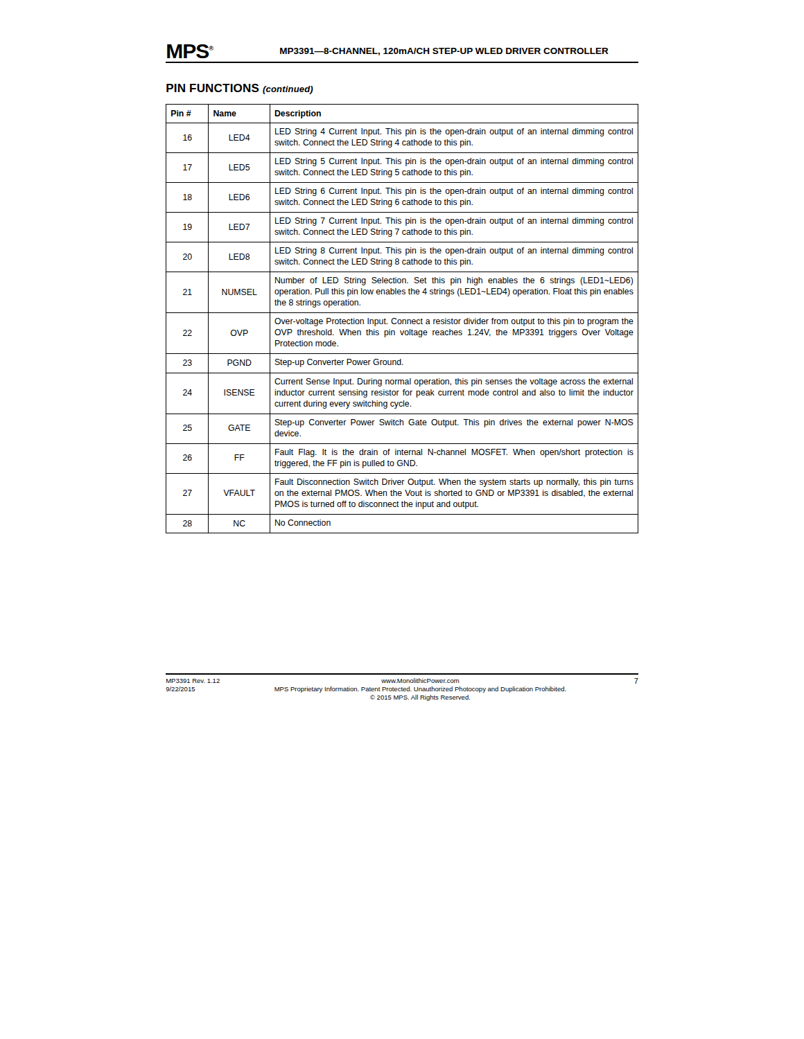MPS®
MP3391—8-CHANNEL, 120mA/CH STEP-UP WLED DRIVER CONTROLLER
PIN FUNCTIONS (continued)
| Pin # | Name | Description |
| --- | --- | --- |
| 16 | LED4 | LED String 4 Current Input. This pin is the open-drain output of an internal dimming control switch. Connect the LED String 4 cathode to this pin. |
| 17 | LED5 | LED String 5 Current Input. This pin is the open-drain output of an internal dimming control switch. Connect the LED String 5 cathode to this pin. |
| 18 | LED6 | LED String 6 Current Input. This pin is the open-drain output of an internal dimming control switch. Connect the LED String 6 cathode to this pin. |
| 19 | LED7 | LED String 7 Current Input. This pin is the open-drain output of an internal dimming control switch. Connect the LED String 7 cathode to this pin. |
| 20 | LED8 | LED String 8 Current Input. This pin is the open-drain output of an internal dimming control switch. Connect the LED String 8 cathode to this pin. |
| 21 | NUMSEL | Number of LED String Selection. Set this pin high enables the 6 strings (LED1~LED6) operation. Pull this pin low enables the 4 strings (LED1~LED4) operation. Float this pin enables the 8 strings operation. |
| 22 | OVP | Over-voltage Protection Input. Connect a resistor divider from output to this pin to program the OVP threshold. When this pin voltage reaches 1.24V, the MP3391 triggers Over Voltage Protection mode. |
| 23 | PGND | Step-up Converter Power Ground. |
| 24 | ISENSE | Current Sense Input. During normal operation, this pin senses the voltage across the external inductor current sensing resistor for peak current mode control and also to limit the inductor current during every switching cycle. |
| 25 | GATE | Step-up Converter Power Switch Gate Output. This pin drives the external power N-MOS device. |
| 26 | FF | Fault Flag. It is the drain of internal N-channel MOSFET. When open/short protection is triggered, the FF pin is pulled to GND. |
| 27 | VFAULT | Fault Disconnection Switch Driver Output. When the system starts up normally, this pin turns on the external PMOS. When the Vout is shorted to GND or MP3391 is disabled, the external PMOS is turned off to disconnect the input and output. |
| 28 | NC | No Connection |
MP3391 Rev. 1.12
9/22/2015
www.MonolithicPower.com
MPS Proprietary Information. Patent Protected. Unauthorized Photocopy and Duplication Prohibited. © 2015 MPS. All Rights Reserved.
7